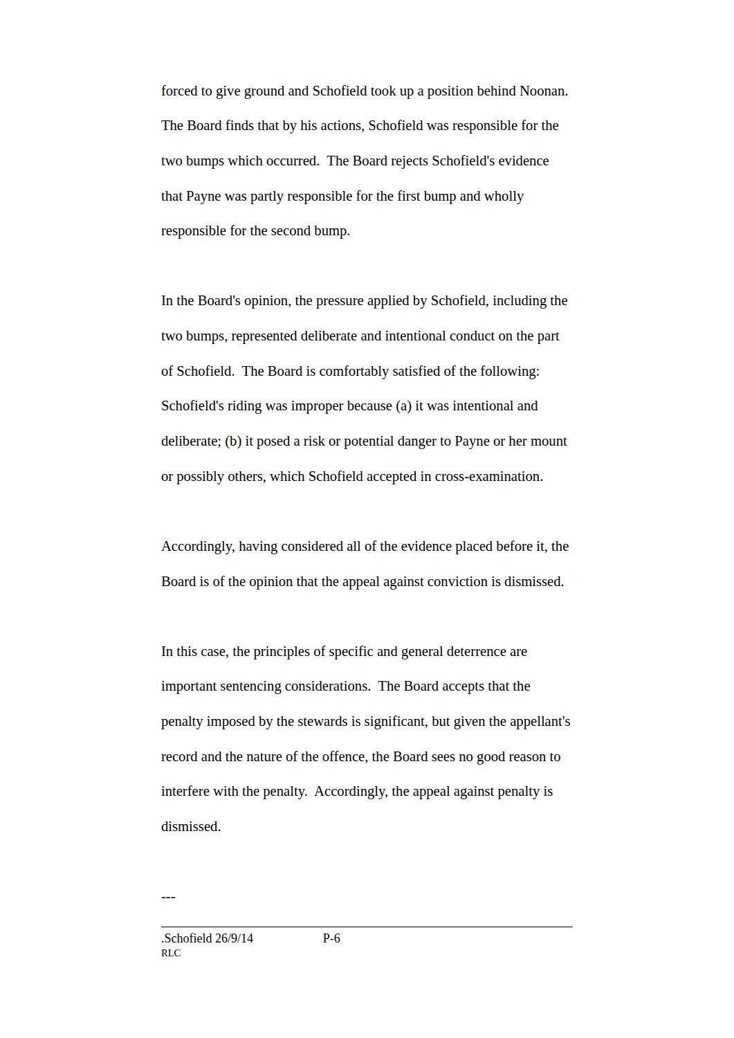forced to give ground and Schofield took up a position behind Noonan. The Board finds that by his actions, Schofield was responsible for the two bumps which occurred. The Board rejects Schofield's evidence that Payne was partly responsible for the first bump and wholly responsible for the second bump.
In the Board's opinion, the pressure applied by Schofield, including the two bumps, represented deliberate and intentional conduct on the part of Schofield. The Board is comfortably satisfied of the following: Schofield's riding was improper because (a) it was intentional and deliberate; (b) it posed a risk or potential danger to Payne or her mount or possibly others, which Schofield accepted in cross-examination.
Accordingly, having considered all of the evidence placed before it, the Board is of the opinion that the appeal against conviction is dismissed.
In this case, the principles of specific and general deterrence are important sentencing considerations. The Board accepts that the penalty imposed by the stewards is significant, but given the appellant's record and the nature of the offence, the Board sees no good reason to interfere with the penalty. Accordingly, the appeal against penalty is dismissed.
---
.Schofield 26/9/14 P-6
RLC